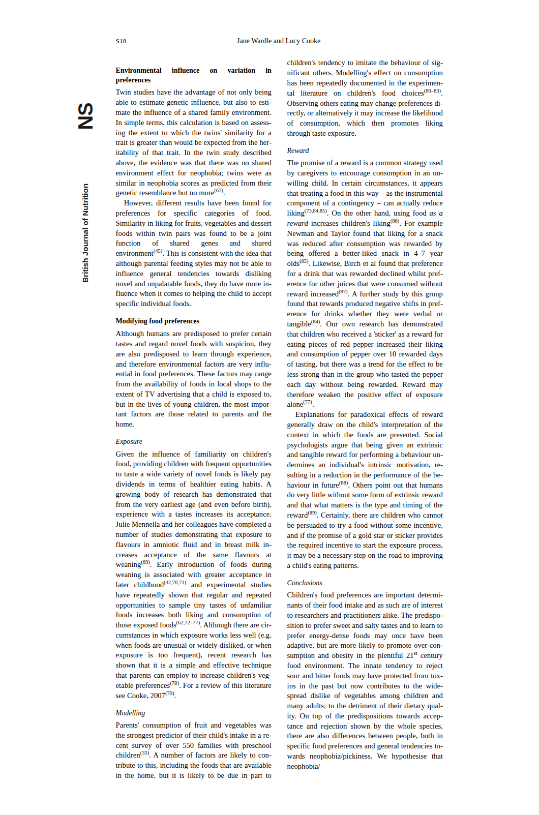NS British Journal of Nutrition
S18
Jane Wardle and Lucy Cooke
Environmental influence on variation in preferences
Twin studies have the advantage of not only being able to estimate genetic influence, but also to estimate the influence of a shared family environment. In simple terms, this calculation is based on assessing the extent to which the twins' similarity for a trait is greater than would be expected from the heritability of that trait. In the twin study described above, the evidence was that there was no shared environment effect for neophobia; twins were as similar in neophobia scores as predicted from their genetic resemblance but no more(67).
However, different results have been found for preferences for specific categories of food. Similarity in liking for fruits, vegetables and dessert foods within twin pairs was found to be a joint function of shared genes and shared environment(45). This is consistent with the idea that although parental feeding styles may not be able to influence general tendencies towards disliking novel and unpalatable foods, they do have more influence when it comes to helping the child to accept specific individual foods.
Modifying food preferences
Although humans are predisposed to prefer certain tastes and regard novel foods with suspicion, they are also predisposed to learn through experience, and therefore environmental factors are very influential in food preferences. These factors may range from the availability of foods in local shops to the extent of TV advertising that a child is exposed to, but in the lives of young children, the most important factors are those related to parents and the home.
Exposure
Given the influence of familiarity on children's food, providing children with frequent opportunities to taste a wide variety of novel foods is likely pay dividends in terms of healthier eating habits. A growing body of research has demonstrated that from the very earliest age (and even before birth), experience with a tastes increases its acceptance. Julie Mennella and her colleagues have completed a number of studies demonstrating that exposure to flavours in amniotic fluid and in breast milk increases acceptance of the same flavours at weaning(69). Early introduction of foods during weaning is associated with greater acceptance in later childhood(32,70,71) and experimental studies have repeatedly shown that regular and repeated opportunities to sample tiny tastes of unfamiliar foods increases both liking and consumption of those exposed foods(62,72–77). Although there are circumstances in which exposure works less well (e.g. when foods are unusual or widely disliked, or when exposure is too frequent), recent research has shown that it is a simple and effective technique that parents can employ to increase children's vegetable preferences(78). For a review of this literature see Cooke, 2007(79).
Modelling
Parents' consumption of fruit and vegetables was the strongest predictor of their child's intake in a recent survey of over 550 families with preschool children(33). A number of factors are likely to contribute to this, including the foods that are available in the home, but it is likely to be due in part to children's tendency to imitate the behaviour of significant others. Modelling's effect on consumption has been repeatedly documented in the experimental literature on children's food choices(80–83). Observing others eating may change preferences directly, or alternatively it may increase the likelihood of consumption, which then promotes liking through taste exposure.
Reward
The promise of a reward is a common strategy used by caregivers to encourage consumption in an unwilling child. In certain circumstances, it appears that treating a food in this way – as the instrumental component of a contingency – can actually reduce liking(73,84,85). On the other hand, using food as a reward increases children's liking(86). For example Newman and Taylor found that liking for a snack was reduced after consumption was rewarded by being offered a better-liked snack in 4–7 year olds(85). Likewise, Birch et al found that preference for a drink that was rewarded declined whilst preference for other juices that were consumed without reward increased(87). A further study by this group found that rewards produced negative shifts in preference for drinks whether they were verbal or tangible(84). Our own research has demonstrated that children who received a 'sticker' as a reward for eating pieces of red pepper increased their liking and consumption of pepper over 10 rewarded days of tasting, but there was a trend for the effect to be less strong than in the group who tasted the pepper each day without being rewarded. Reward may therefore weaken the positive effect of exposure alone(77).
Explanations for paradoxical effects of reward generally draw on the child's interpretation of the context in which the foods are presented. Social psychologists argue that being given an extrinsic and tangible reward for performing a behaviour undermines an individual's intrinsic motivation, resulting in a reduction in the performance of the behaviour in future(88). Others point out that humans do very little without some form of extrinsic reward and that what matters is the type and timing of the reward(89). Certainly, there are children who cannot be persuaded to try a food without some incentive, and if the promise of a gold star or sticker provides the required incentive to start the exposure process, it may be a necessary step on the road to improving a child's eating patterns.
Conclusions
Children's food preferences are important determinants of their food intake and as such are of interest to researchers and practitioners alike. The predisposition to prefer sweet and salty tastes and to learn to prefer energy-dense foods may once have been adaptive, but are more likely to promote over-consumption and obesity in the plentiful 21st century food environment. The innate tendency to reject sour and bitter foods may have protected from toxins in the past but now contributes to the widespread dislike of vegetables among children and many adults; to the detriment of their dietary quality. On top of the predispositions towards acceptance and rejection shown by the whole species, there are also differences between people, both in specific food preferences and general tendencies towards neophobia/pickiness. We hypothesise that neophobia/